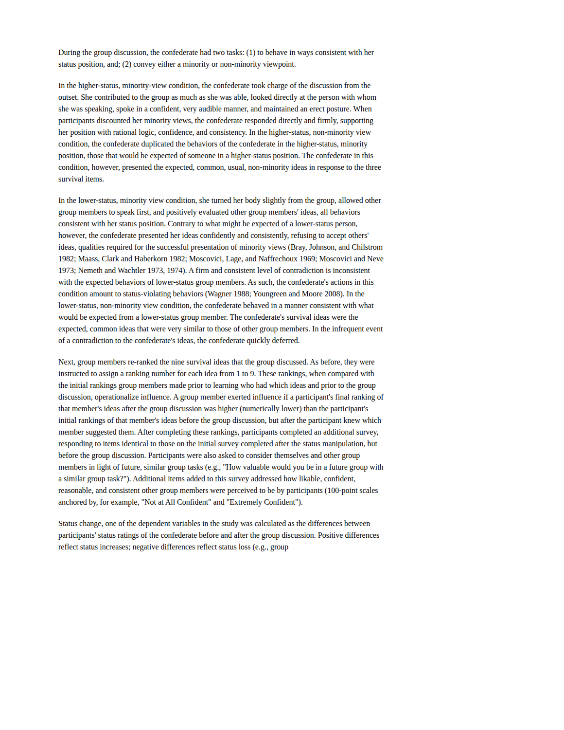During the group discussion, the confederate had two tasks: (1) to behave in ways consistent with her status position, and; (2) convey either a minority or non-minority viewpoint.
In the higher-status, minority-view condition, the confederate took charge of the discussion from the outset. She contributed to the group as much as she was able, looked directly at the person with whom she was speaking, spoke in a confident, very audible manner, and maintained an erect posture. When participants discounted her minority views, the confederate responded directly and firmly, supporting her position with rational logic, confidence, and consistency. In the higher-status, non-minority view condition, the confederate duplicated the behaviors of the confederate in the higher-status, minority position, those that would be expected of someone in a higher-status position. The confederate in this condition, however, presented the expected, common, usual, non-minority ideas in response to the three survival items.
In the lower-status, minority view condition, she turned her body slightly from the group, allowed other group members to speak first, and positively evaluated other group members' ideas, all behaviors consistent with her status position. Contrary to what might be expected of a lower-status person, however, the confederate presented her ideas confidently and consistently, refusing to accept others' ideas, qualities required for the successful presentation of minority views (Bray, Johnson, and Chilstrom 1982; Maass, Clark and Haberkorn 1982; Moscovici, Lage, and Naffrechoux 1969; Moscovici and Neve 1973; Nemeth and Wachtler 1973, 1974). A firm and consistent level of contradiction is inconsistent with the expected behaviors of lower-status group members. As such, the confederate's actions in this condition amount to status-violating behaviors (Wagner 1988; Youngreen and Moore 2008). In the lower-status, non-minority view condition, the confederate behaved in a manner consistent with what would be expected from a lower-status group member. The confederate's survival ideas were the expected, common ideas that were very similar to those of other group members. In the infrequent event of a contradiction to the confederate's ideas, the confederate quickly deferred.
Next, group members re-ranked the nine survival ideas that the group discussed. As before, they were instructed to assign a ranking number for each idea from 1 to 9. These rankings, when compared with the initial rankings group members made prior to learning who had which ideas and prior to the group discussion, operationalize influence. A group member exerted influence if a participant's final ranking of that member's ideas after the group discussion was higher (numerically lower) than the participant's initial rankings of that member's ideas before the group discussion, but after the participant knew which member suggested them. After completing these rankings, participants completed an additional survey, responding to items identical to those on the initial survey completed after the status manipulation, but before the group discussion. Participants were also asked to consider themselves and other group members in light of future, similar group tasks (e.g., "How valuable would you be in a future group with a similar group task?"). Additional items added to this survey addressed how likable, confident, reasonable, and consistent other group members were perceived to be by participants (100-point scales anchored by, for example, "Not at All Confident" and "Extremely Confident").
Status change, one of the dependent variables in the study was calculated as the differences between participants' status ratings of the confederate before and after the group discussion. Positive differences reflect status increases; negative differences reflect status loss (e.g., group